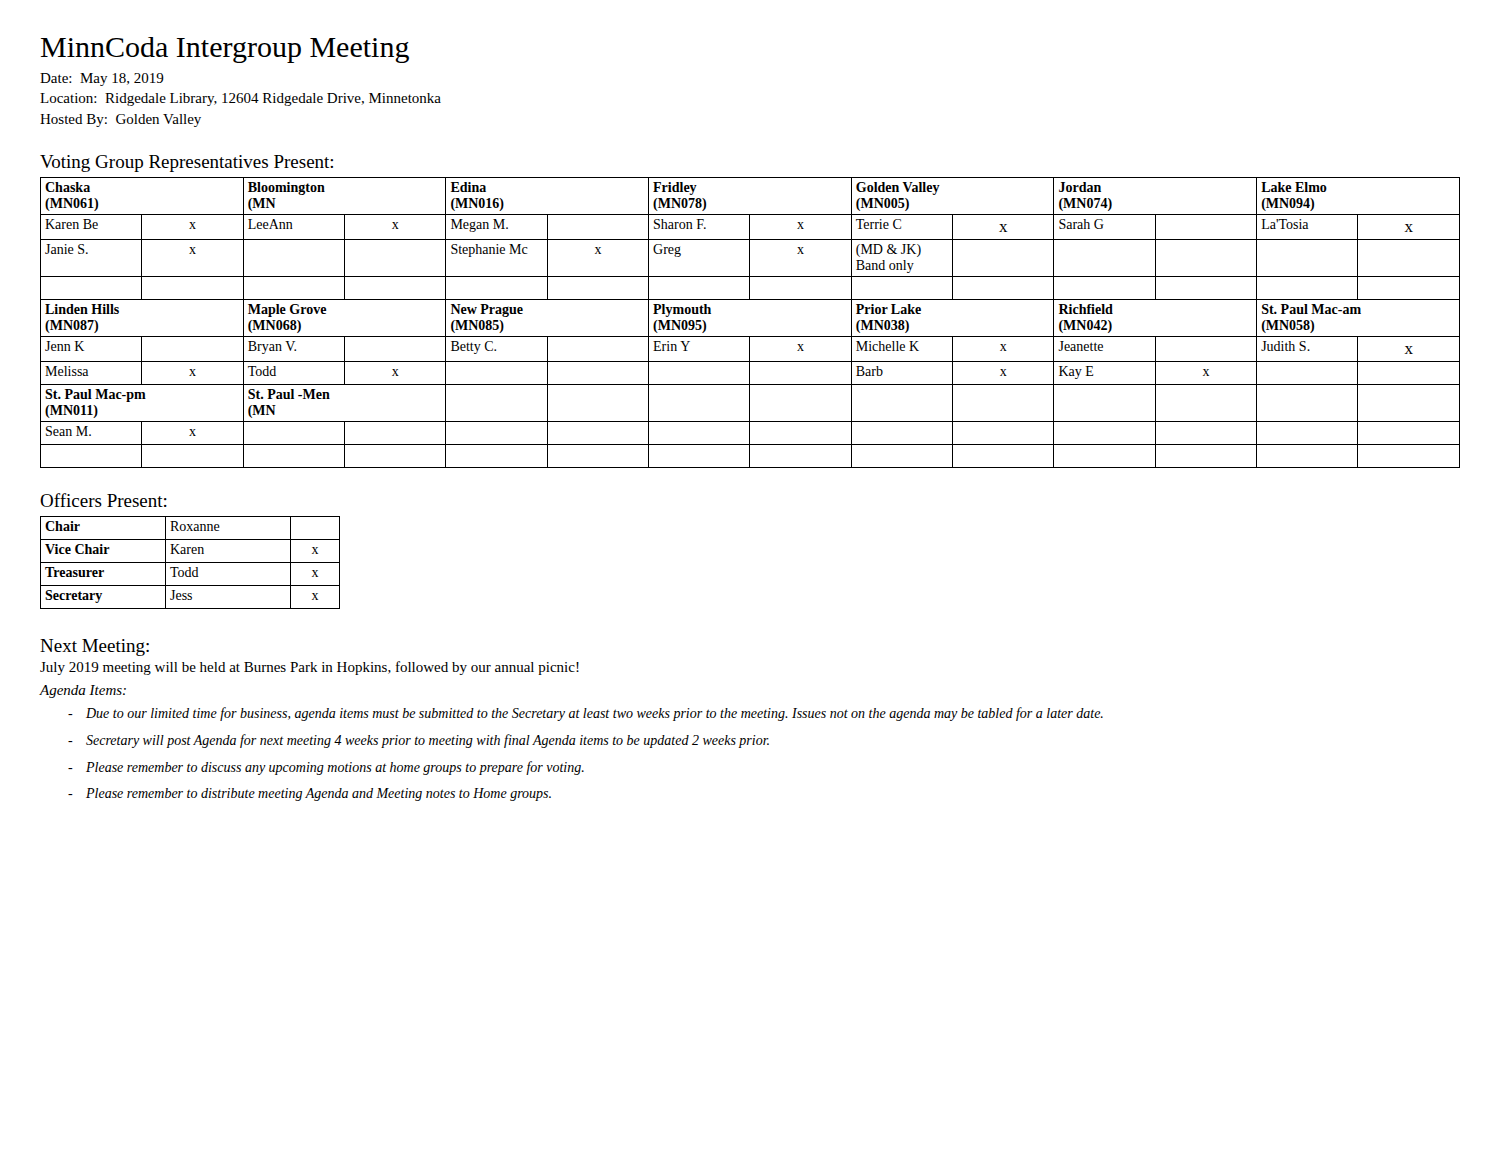MinnCoda Intergroup Meeting
Date: May 18, 2019
Location: Ridgedale Library, 12604 Ridgedale Drive, Minnetonka
Hosted By: Golden Valley
Voting Group Representatives Present:
| Chaska (MN061) | Bloomington (MN | Edina (MN016) | Fridley (MN078) | Golden Valley (MN005) | Jordan (MN074) | Lake Elmo (MN094) |
| Karen Be | x | LeeAnn | x | Megan M. | | Sharon F. | x | Terrie C | x | Sarah G | | La'Tosia | x |
| Janie S. | x | | | Stephanie Mc | x | Greg | x | (MD & JK) Band only | | | | | |
| Linden Hills (MN087) | Maple Grove (MN068) | New Prague (MN085) | Plymouth (MN095) | Prior Lake (MN038) | Richfield (MN042) | St. Paul Mac-am (MN058) |
| Jenn K | | Bryan V. | | Betty C. | | Erin Y | x | Michelle K | x | Jeanette | | Judith S. | x |
| Melissa | x | Todd | x | | | | | Barb | x | Kay E | x | | |
| St. Paul Mac-pm (MN011) | St. Paul -Men (MN | | | | | | | | | | |
| Sean M. | x | | | | | | | | | | | | |
Officers Present:
| Chair | Roxanne | |
| Vice Chair | Karen | x |
| Treasurer | Todd | x |
| Secretary | Jess | x |
Next Meeting:
July 2019 meeting will be held at Burnes Park in Hopkins, followed by our annual picnic!
Agenda Items:
Due to our limited time for business, agenda items must be submitted to the Secretary at least two weeks prior to the meeting. Issues not on the agenda may be tabled for a later date.
Secretary will post Agenda for next meeting 4 weeks prior to meeting with final Agenda items to be updated 2 weeks prior.
Please remember to discuss any upcoming motions at home groups to prepare for voting.
Please remember to distribute meeting Agenda and Meeting notes to Home groups.